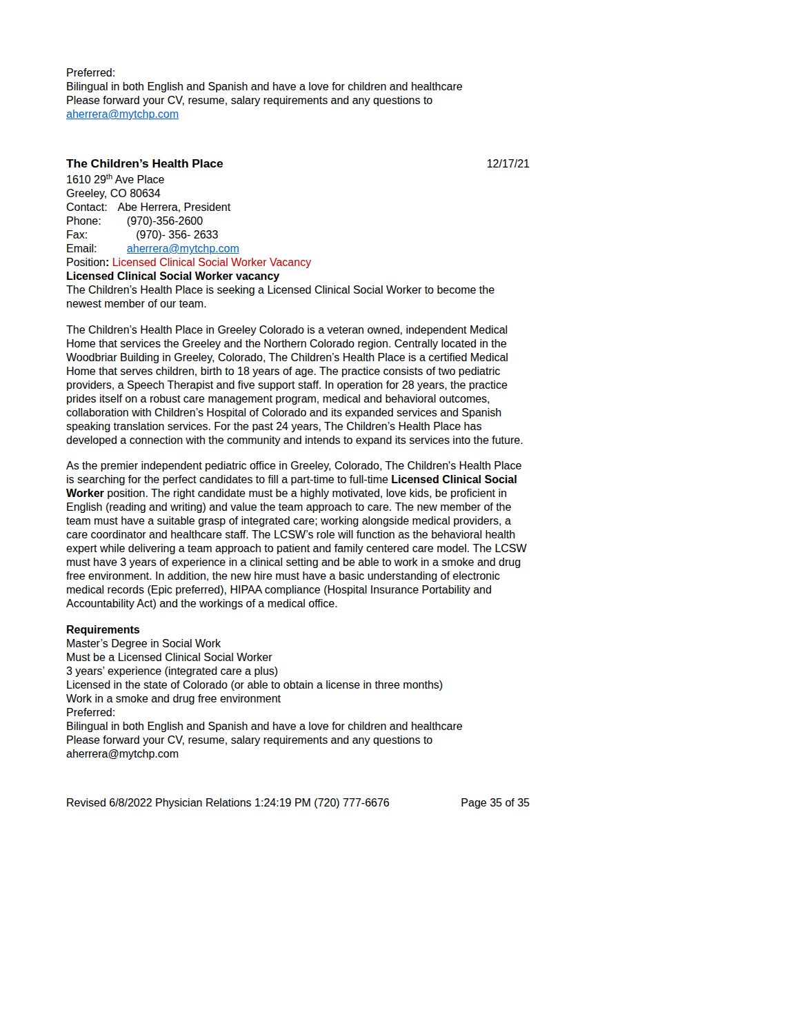Preferred:
Bilingual in both English and Spanish and have a love for children and healthcare
Please forward your CV, resume, salary requirements and any questions to aherrera@mytchp.com
The Children’s Health Place 12/17/21
1610 29th Ave Place
Greeley, CO 80634
Contact: Abe Herrera, President
Phone: (970)-356-2600
Fax: (970)- 356- 2633
Email: aherrera@mytchp.com
Position: Licensed Clinical Social Worker Vacancy
Licensed Clinical Social Worker vacancy
The Children’s Health Place is seeking a Licensed Clinical Social Worker to become the newest member of our team.
The Children’s Health Place in Greeley Colorado is a veteran owned, independent Medical Home that services the Greeley and the Northern Colorado region. Centrally located in the Woodbriar Building in Greeley, Colorado, The Children’s Health Place is a certified Medical Home that serves children, birth to 18 years of age. The practice consists of two pediatric providers, a Speech Therapist and five support staff. In operation for 28 years, the practice prides itself on a robust care management program, medical and behavioral outcomes, collaboration with Children’s Hospital of Colorado and its expanded services and Spanish speaking translation services. For the past 24 years, The Children’s Health Place has developed a connection with the community and intends to expand its services into the future.
As the premier independent pediatric office in Greeley, Colorado, The Children's Health Place is searching for the perfect candidates to fill a part-time to full-time Licensed Clinical Social Worker position. The right candidate must be a highly motivated, love kids, be proficient in English (reading and writing) and value the team approach to care. The new member of the team must have a suitable grasp of integrated care; working alongside medical providers, a care coordinator and healthcare staff. The LCSW’s role will function as the behavioral health expert while delivering a team approach to patient and family centered care model. The LCSW must have 3 years of experience in a clinical setting and be able to work in a smoke and drug free environment. In addition, the new hire must have a basic understanding of electronic medical records (Epic preferred), HIPAA compliance (Hospital Insurance Portability and Accountability Act) and the workings of a medical office.
Requirements
Master’s Degree in Social Work
Must be a Licensed Clinical Social Worker
3 years’ experience (integrated care a plus)
Licensed in the state of Colorado (or able to obtain a license in three months)
Work in a smoke and drug free environment
Preferred:
Bilingual in both English and Spanish and have a love for children and healthcare
Please forward your CV, resume, salary requirements and any questions to aherrera@mytchp.com
Revised 6/8/2022 Physician Relations 1:24:19 PM (720) 777-6676 Page 35 of 35